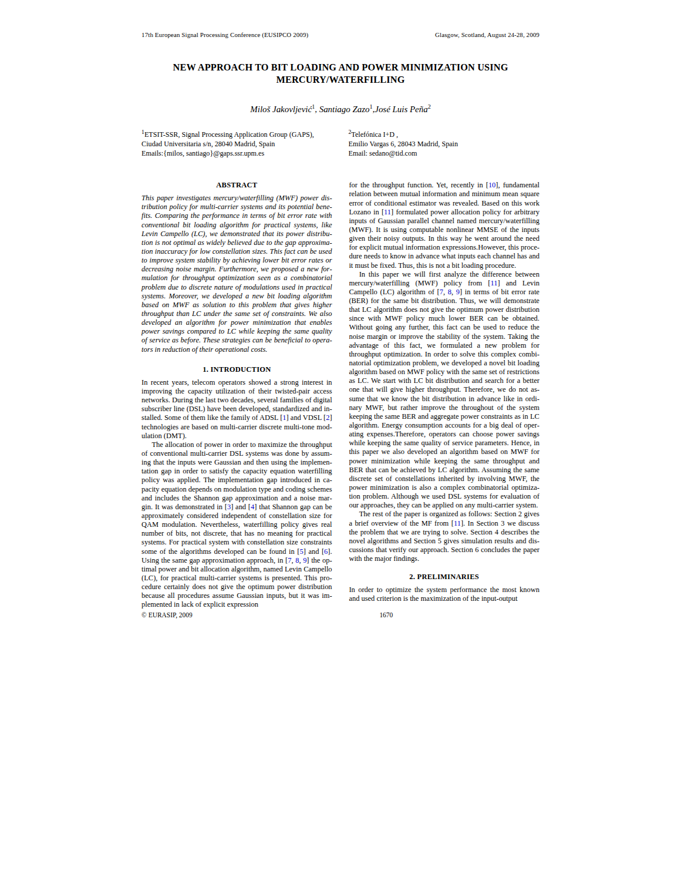17th European Signal Processing Conference (EUSIPCO 2009) Glasgow, Scotland, August 24-28, 2009
NEW APPROACH TO BIT LOADING AND POWER MINIMIZATION USING
MERCURY/WATERFILLING
Miloš Jakovljević1, Santiago Zazo1,José Luis Peña2
1ETSIT-SSR, Signal Processing Application Group (GAPS),
Ciudad Universitaria s/n, 28040 Madrid, Spain
Emails:{milos, santiago}@gaps.ssr.upm.es
2Telefónica I+D ,
Emilio Vargas 6, 28043 Madrid, Spain
Email: sedano@tid.com
ABSTRACT
This paper investigates mercury/waterfilling (MWF) power distribution policy for multi-carrier systems and its potential benefits. Comparing the performance in terms of bit error rate with conventional bit loading algorithm for practical systems, like Levin Campello (LC), we demonstrated that its power distribution is not optimal as widely believed due to the gap approximation inaccuracy for low constellation sizes. This fact can be used to improve system stability by achieving lower bit error rates or decreasing noise margin. Furthermore, we proposed a new formulation for throughput optimization seen as a combinatorial problem due to discrete nature of modulations used in practical systems. Moreover, we developed a new bit loading algorithm based on MWF as solution to this problem that gives higher throughput than LC under the same set of constraints. We also developed an algorithm for power minimization that enables power savings compared to LC while keeping the same quality of service as before. These strategies can be beneficial to operators in reduction of their operational costs.
1. INTRODUCTION
In recent years, telecom operators showed a strong interest in improving the capacity utilization of their twisted-pair access networks. During the last two decades, several families of digital subscriber line (DSL) have been developed, standardized and installed. Some of them like the family of ADSL [1] and VDSL [2] technologies are based on multi-carrier discrete multi-tone modulation (DMT).
The allocation of power in order to maximize the throughput of conventional multi-carrier DSL systems was done by assuming that the inputs were Gaussian and then using the implementation gap in order to satisfy the capacity equation waterfilling policy was applied. The implementation gap introduced in capacity equation depends on modulation type and coding schemes and includes the Shannon gap approximation and a noise margin. It was demonstrated in [3] and [4] that Shannon gap can be approximately considered independent of constellation size for QAM modulation. Nevertheless, waterfilling policy gives real number of bits, not discrete, that has no meaning for practical systems. For practical system with constellation size constraints some of the algorithms developed can be found in [5] and [6]. Using the same gap approximation approach, in [7, 8, 9] the optimal power and bit allocation algorithm, named Levin Campello (LC), for practical multi-carrier systems is presented. This procedure certainly does not give the optimum power distribution because all procedures assume Gaussian inputs, but it was implemented in lack of explicit expression
for the throughput function. Yet, recently in [10], fundamental relation between mutual information and minimum mean square error of conditional estimator was revealed. Based on this work Lozano in [11] formulated power allocation policy for arbitrary inputs of Gaussian parallel channel named mercury/waterfilling (MWF). It is using computable nonlinear MMSE of the inputs given their noisy outputs. In this way he went around the need for explicit mutual information expressions.However, this procedure needs to know in advance what inputs each channel has and it must be fixed. Thus, this is not a bit loading procedure.
In this paper we will first analyze the difference between mercury/waterfilling (MWF) policy from [11] and Levin Campello (LC) algorithm of [7, 8, 9] in terms of bit error rate (BER) for the same bit distribution. Thus, we will demonstrate that LC algorithm does not give the optimum power distribution since with MWF policy much lower BER can be obtained. Without going any further, this fact can be used to reduce the noise margin or improve the stability of the system. Taking the advantage of this fact, we formulated a new problem for throughput optimization. In order to solve this complex combinatorial optimization problem, we developed a novel bit loading algorithm based on MWF policy with the same set of restrictions as LC. We start with LC bit distribution and search for a better one that will give higher throughput. Therefore, we do not assume that we know the bit distribution in advance like in ordinary MWF, but rather improve the throughout of the system keeping the same BER and aggregate power constraints as in LC algorithm. Energy consumption accounts for a big deal of operating expenses.Therefore, operators can choose power savings while keeping the same quality of service parameters. Hence, in this paper we also developed an algorithm based on MWF for power minimization while keeping the same throughput and BER that can be achieved by LC algorithm. Assuming the same discrete set of constellations inherited by involving MWF, the power minimization is also a complex combinatorial optimization problem. Although we used DSL systems for evaluation of our approaches, they can be applied on any multi-carrier system.
The rest of the paper is organized as follows: Section 2 gives a brief overview of the MF from [11]. In Section 3 we discuss the problem that we are trying to solve. Section 4 describes the novel algorithms and Section 5 gives simulation results and discussions that verify our approach. Section 6 concludes the paper with the major findings.
2. PRELIMINARIES
In order to optimize the system performance the most known and used criterion is the maximization of the input-output
© EURASIP, 2009 1670